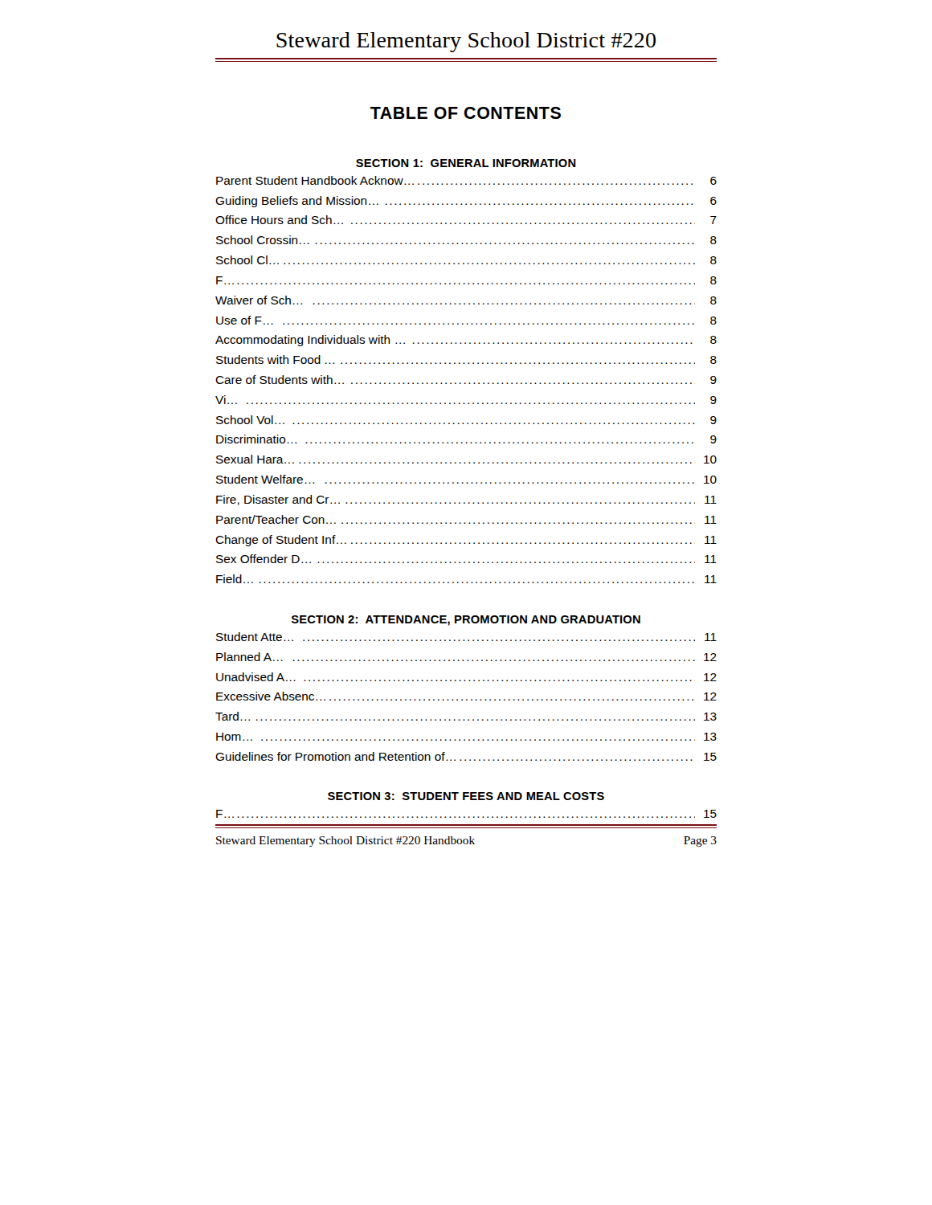Steward Elementary School District #220
TABLE OF CONTENTS
SECTION 1: GENERAL INFORMATION
Parent Student Handbook Acknowledgement........................................................................ 6
Guiding Beliefs and Mission Statement................................................................................... 6
Office Hours and School Hours............................................................................................. 7
School Crossing Guard......................................................................................................... 8
School Closings..................................................................................................................... 8
Fees......................................................................................................................................... 8
Waiver of School Fees......................................................................................................... 8
Use of Facilities..................................................................................................................... 8
Accommodating Individuals with Disabilities......................................................................... 8
Students with Food Allergies............................................................................................... 8
Care of Students with Diabetes............................................................................................. 9
Visitors..................................................................................................................................... 9
School Volunteers................................................................................................................. 9
Discrimination Policy........................................................................................................... 9
Sexual Harassment............................................................................................................... 10
Student Welfare—Safety................................................................................................... 10
Fire, Disaster and Crisis Drills.............................................................................................. 11
Parent/Teacher Conferences............................................................................................... 11
Change of Student Information............................................................................................ 11
Sex Offender Database....................................................................................................... 11
Field Trips............................................................................................................................... 11
SECTION 2: ATTENDANCE, PROMOTION AND GRADUATION
Student Attendance......................................................................................................... 11
Planned Absence............................................................................................................. 12
Unadvised Absence......................................................................................................... 12
Excessive Absence Policy................................................................................................... 12
Tardiness................................................................................................................................. 13
Homework............................................................................................................................. 13
Guidelines for Promotion and Retention of Students.......................................................... 15
SECTION 3: STUDENT FEES AND MEAL COSTS
Fees....................................................................................................................................... 15
Steward Elementary School District #220 Handbook Page 3